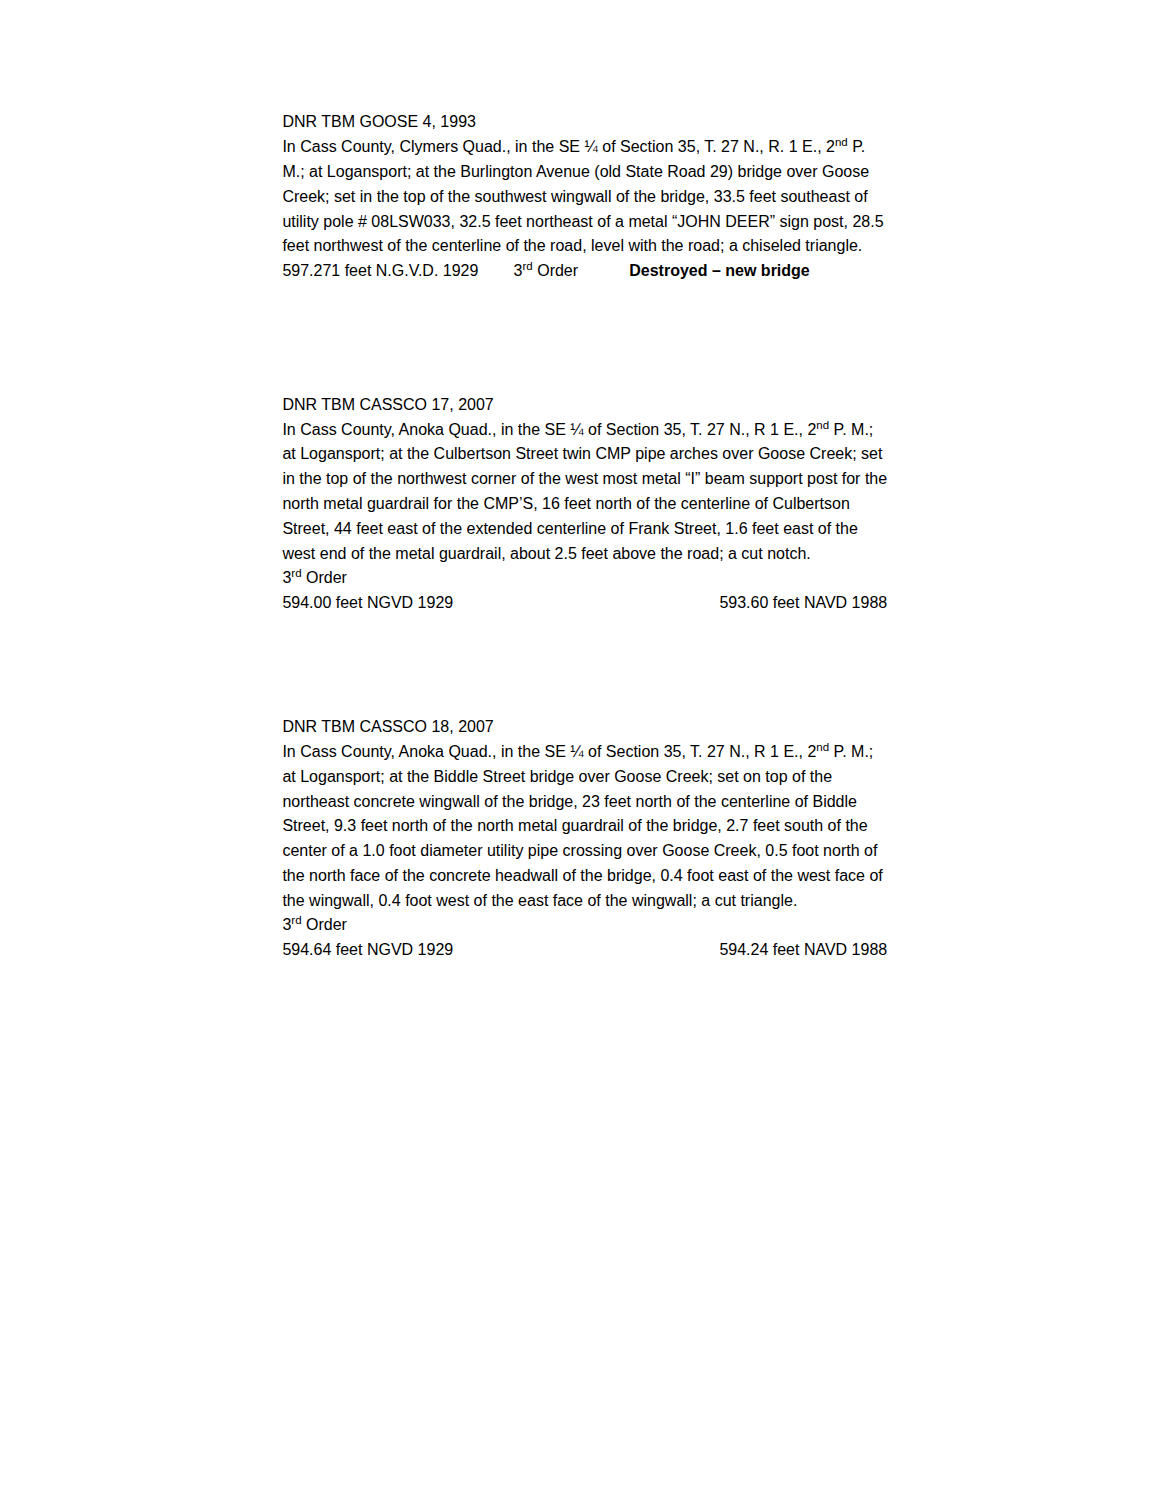DNR TBM GOOSE 4, 1993
In Cass County, Clymers Quad., in the SE ¼ of Section 35, T. 27 N., R. 1 E., 2nd P. M.; at Logansport; at the Burlington Avenue (old State Road 29) bridge over Goose Creek; set in the top of the southwest wingwall of the bridge, 33.5 feet southeast of utility pole # 08LSW033, 32.5 feet northeast of a metal “JOHN DEER” sign post, 28.5 feet northwest of the centerline of the road, level with the road; a chiseled triangle.
597.271 feet N.G.V.D. 19293rd Order Destroyed – new bridge
DNR TBM CASSCO 17, 2007
In Cass County, Anoka Quad., in the SE ¼ of Section 35, T. 27 N., R 1 E., 2nd P. M.; at Logansport; at the Culbertson Street twin CMP pipe arches over Goose Creek; set in the top of the northwest corner of the west most metal “I” beam support post for the north metal guardrail for the CMP’S, 16 feet north of the centerline of Culbertson Street, 44 feet east of the extended centerline of Frank Street, 1.6 feet east of the west end of the metal guardrail, about 2.5 feet above the road; a cut notch.
3rd Order
594.00 feet NGVD 1929 593.60 feet NAVD 1988
DNR TBM CASSCO 18, 2007
In Cass County, Anoka Quad., in the SE ¼ of Section 35, T. 27 N., R 1 E., 2nd P. M.; at Logansport; at the Biddle Street bridge over Goose Creek; set on top of the northeast concrete wingwall of the bridge, 23 feet north of the centerline of Biddle Street, 9.3 feet north of the north metal guardrail of the bridge, 2.7 feet south of the center of a 1.0 foot diameter utility pipe crossing over Goose Creek, 0.5 foot north of the north face of the concrete headwall of the bridge, 0.4 foot east of the west face of the wingwall, 0.4 foot west of the east face of the wingwall; a cut triangle.
3rd Order
594.64 feet NGVD 1929 594.24 feet NAVD 1988